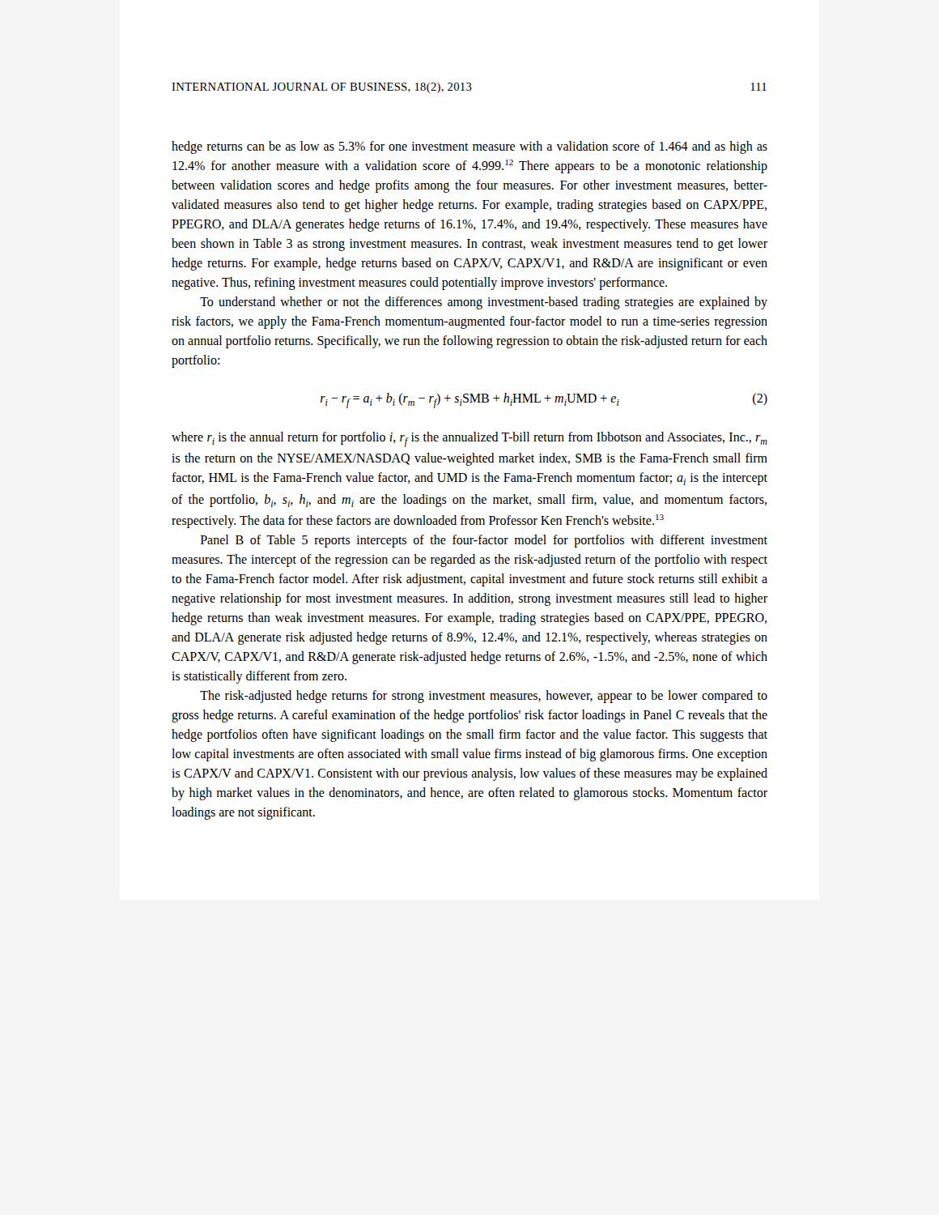International Journal of Business, 18(2), 2013 111
hedge returns can be as low as 5.3% for one investment measure with a validation score of 1.464 and as high as 12.4% for another measure with a validation score of 4.999.12 There appears to be a monotonic relationship between validation scores and hedge profits among the four measures. For other investment measures, better-validated measures also tend to get higher hedge returns. For example, trading strategies based on CAPX/PPE, PPEGRO, and DLA/A generates hedge returns of 16.1%, 17.4%, and 19.4%, respectively. These measures have been shown in Table 3 as strong investment measures. In contrast, weak investment measures tend to get lower hedge returns. For example, hedge returns based on CAPX/V, CAPX/V1, and R&D/A are insignificant or even negative. Thus, refining investment measures could potentially improve investors' performance.
To understand whether or not the differences among investment-based trading strategies are explained by risk factors, we apply the Fama-French momentum-augmented four-factor model to run a time-series regression on annual portfolio returns. Specifically, we run the following regression to obtain the risk-adjusted return for each portfolio:
ri − rf = ai + bi (rm − rf) + siSMB + hiHML + miUMD + ei (2)
where ri is the annual return for portfolio i, rf is the annualized T-bill return from Ibbotson and Associates, Inc., rm is the return on the NYSE/AMEX/NASDAQ value-weighted market index, SMB is the Fama-French small firm factor, HML is the Fama-French value factor, and UMD is the Fama-French momentum factor; ai is the intercept of the portfolio, bi, si, hi, and mi are the loadings on the market, small firm, value, and momentum factors, respectively. The data for these factors are downloaded from Professor Ken French's website.13
Panel B of Table 5 reports intercepts of the four-factor model for portfolios with different investment measures. The intercept of the regression can be regarded as the risk-adjusted return of the portfolio with respect to the Fama-French factor model. After risk adjustment, capital investment and future stock returns still exhibit a negative relationship for most investment measures. In addition, strong investment measures still lead to higher hedge returns than weak investment measures. For example, trading strategies based on CAPX/PPE, PPEGRO, and DLA/A generate risk adjusted hedge returns of 8.9%, 12.4%, and 12.1%, respectively, whereas strategies on CAPX/V, CAPX/V1, and R&D/A generate risk-adjusted hedge returns of 2.6%, -1.5%, and -2.5%, none of which is statistically different from zero.
The risk-adjusted hedge returns for strong investment measures, however, appear to be lower compared to gross hedge returns. A careful examination of the hedge portfolios' risk factor loadings in Panel C reveals that the hedge portfolios often have significant loadings on the small firm factor and the value factor. This suggests that low capital investments are often associated with small value firms instead of big glamorous firms. One exception is CAPX/V and CAPX/V1. Consistent with our previous analysis, low values of these measures may be explained by high market values in the denominators, and hence, are often related to glamorous stocks. Momentum factor loadings are not significant.